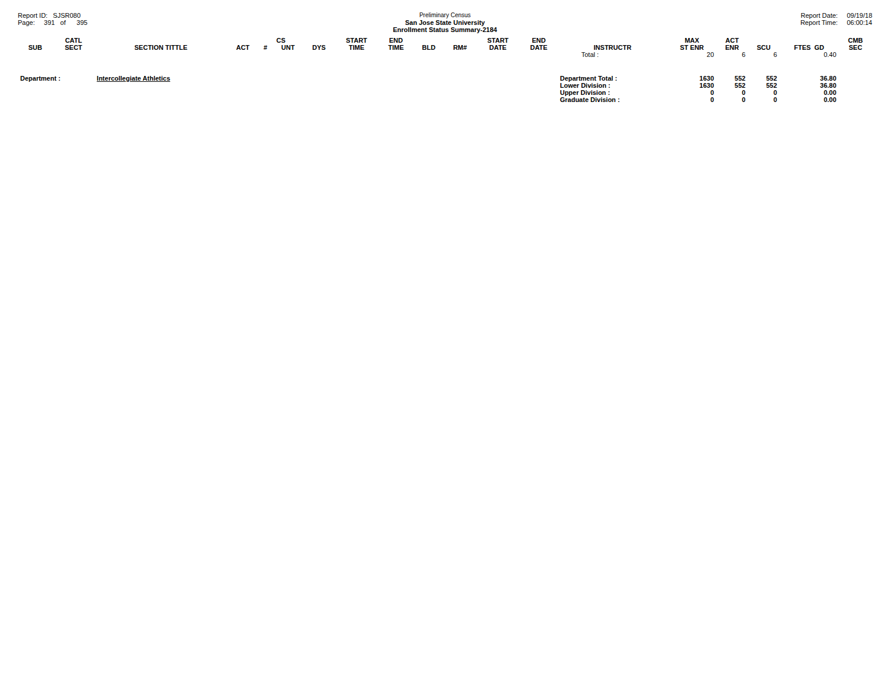| Report ID: SJSR080 | Preliminary Census | Report Date: 09/19/18 |
| Page: 391 of 395 | San Jose State University | Report Time: 06:00:14 |
| | Enrollment Status Summary-2184 | |
| SUB | CATL | SECTION TITTLE | ACT | CS | DYS | START | END | BLD | RM# | START | END | INSTRUCTR | MAX | ACT | SCU | FTES GD | CMB |
| --- | --- | --- | --- | --- | --- | --- | --- | --- | --- | --- | --- | --- | --- | --- | --- | --- | --- |
| SECT | # | UNT | TIME | TIME | DATE | DATE | ST ENR | ENR | SEC |
| | Total : | 20 | 6 | 6 | 0.40 | |
| Department : | Intercollegiate Athletics | | Department Total : | 1630 | 552 | 552 | 36.80 | |
| | Lower Division : | 1630 | 552 | 552 | 36.80 | |
| | Upper Division : | 0 | 0 | 0 | 0.00 | |
| | Graduate Division : | 0 | 0 | 0 | 0.00 | |